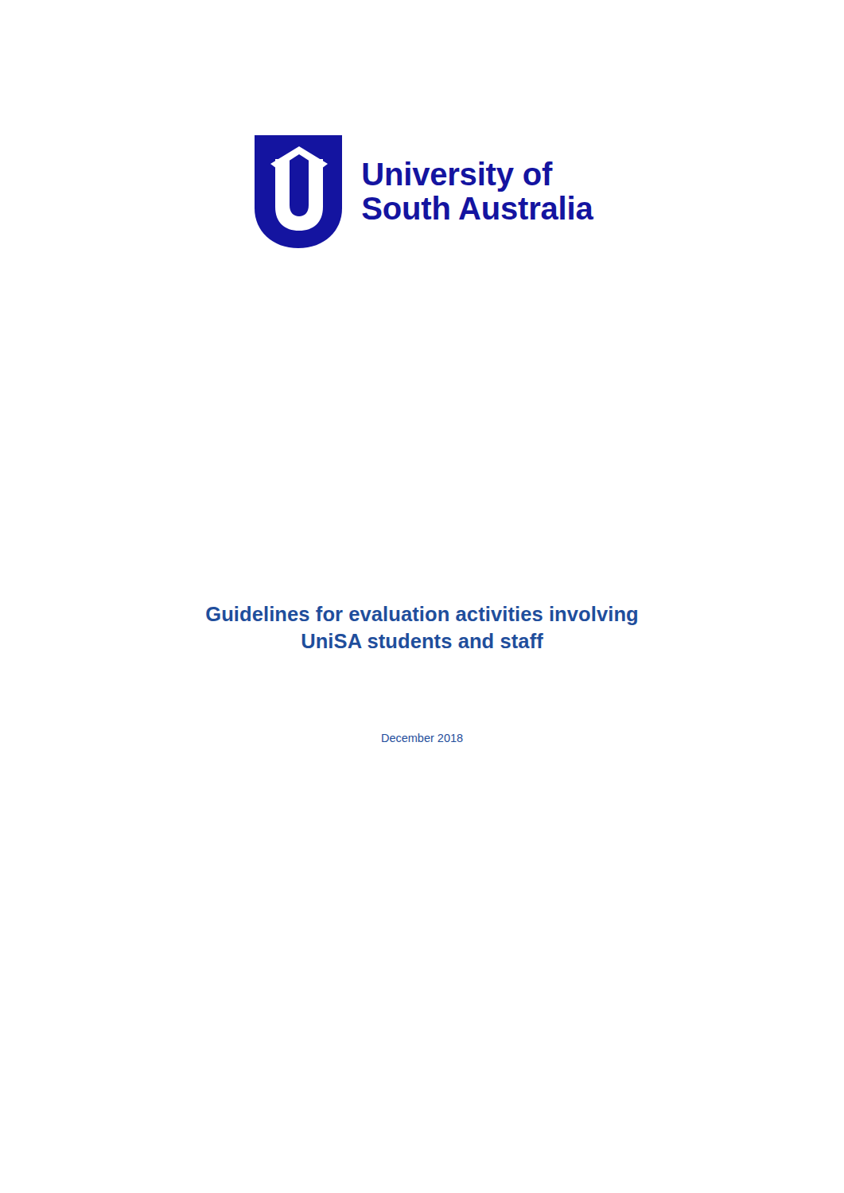University of
South Australia
Guidelines for evaluation activities involving
UniSA students and staff
December 2018